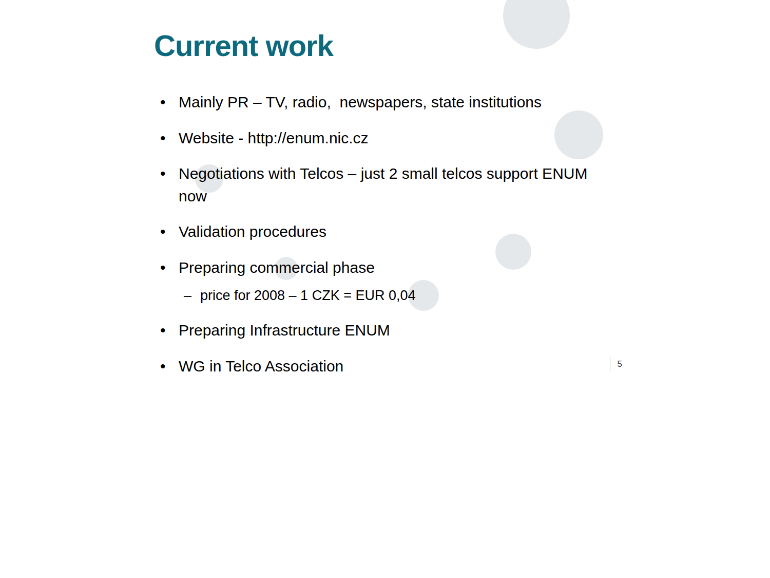Current work
Mainly PR – TV, radio, newspapers, state institutions
Website - http://enum.nic.cz
Negotiations with Telcos – just 2 small telcos support ENUM now
Validation procedures
Preparing commercial phase
price for 2008 – 1 CZK = EUR 0,04
Preparing Infrastructure ENUM
WG in Telco Association
5